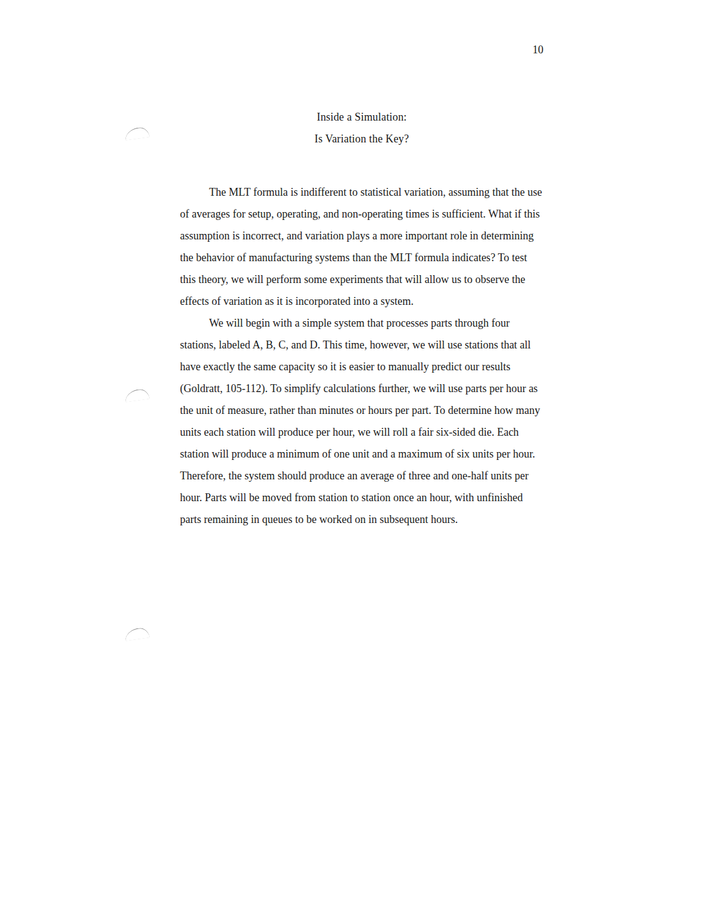10
Inside a Simulation: Is Variation the Key?
The MLT formula is indifferent to statistical variation, assuming that the use of averages for setup, operating, and non-operating times is sufficient. What if this assumption is incorrect, and variation plays a more important role in determining the behavior of manufacturing systems than the MLT formula indicates? To test this theory, we will perform some experiments that will allow us to observe the effects of variation as it is incorporated into a system.
We will begin with a simple system that processes parts through four stations, labeled A, B, C, and D. This time, however, we will use stations that all have exactly the same capacity so it is easier to manually predict our results (Goldratt, 105-112). To simplify calculations further, we will use parts per hour as the unit of measure, rather than minutes or hours per part. To determine how many units each station will produce per hour, we will roll a fair six-sided die. Each station will produce a minimum of one unit and a maximum of six units per hour. Therefore, the system should produce an average of three and one-half units per hour. Parts will be moved from station to station once an hour, with unfinished parts remaining in queues to be worked on in subsequent hours.